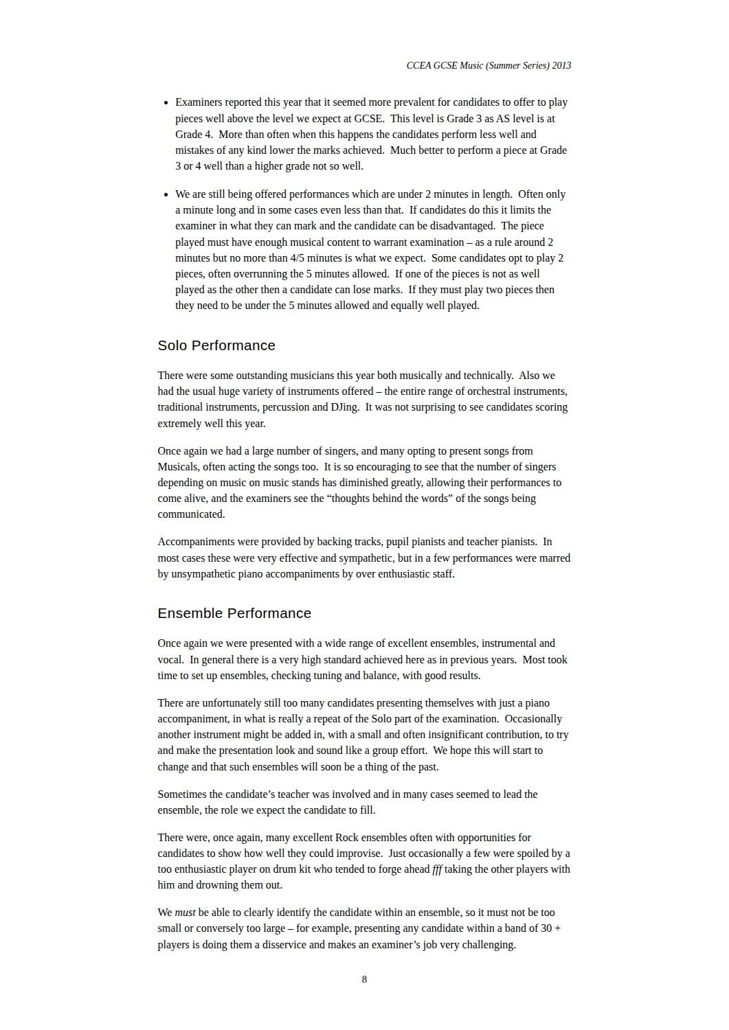CCEA GCSE Music (Summer Series) 2013
Examiners reported this year that it seemed more prevalent for candidates to offer to play pieces well above the level we expect at GCSE. This level is Grade 3 as AS level is at Grade 4. More than often when this happens the candidates perform less well and mistakes of any kind lower the marks achieved. Much better to perform a piece at Grade 3 or 4 well than a higher grade not so well.
We are still being offered performances which are under 2 minutes in length. Often only a minute long and in some cases even less than that. If candidates do this it limits the examiner in what they can mark and the candidate can be disadvantaged. The piece played must have enough musical content to warrant examination – as a rule around 2 minutes but no more than 4/5 minutes is what we expect. Some candidates opt to play 2 pieces, often overrunning the 5 minutes allowed. If one of the pieces is not as well played as the other then a candidate can lose marks. If they must play two pieces then they need to be under the 5 minutes allowed and equally well played.
Solo Performance
There were some outstanding musicians this year both musically and technically. Also we had the usual huge variety of instruments offered – the entire range of orchestral instruments, traditional instruments, percussion and DJing. It was not surprising to see candidates scoring extremely well this year.
Once again we had a large number of singers, and many opting to present songs from Musicals, often acting the songs too. It is so encouraging to see that the number of singers depending on music on music stands has diminished greatly, allowing their performances to come alive, and the examiners see the “thoughts behind the words” of the songs being communicated.
Accompaniments were provided by backing tracks, pupil pianists and teacher pianists. In most cases these were very effective and sympathetic, but in a few performances were marred by unsympathetic piano accompaniments by over enthusiastic staff.
Ensemble Performance
Once again we were presented with a wide range of excellent ensembles, instrumental and vocal. In general there is a very high standard achieved here as in previous years. Most took time to set up ensembles, checking tuning and balance, with good results.
There are unfortunately still too many candidates presenting themselves with just a piano accompaniment, in what is really a repeat of the Solo part of the examination. Occasionally another instrument might be added in, with a small and often insignificant contribution, to try and make the presentation look and sound like a group effort. We hope this will start to change and that such ensembles will soon be a thing of the past.
Sometimes the candidate’s teacher was involved and in many cases seemed to lead the ensemble, the role we expect the candidate to fill.
There were, once again, many excellent Rock ensembles often with opportunities for candidates to show how well they could improvise. Just occasionally a few were spoiled by a too enthusiastic player on drum kit who tended to forge ahead fff taking the other players with him and drowning them out.
We must be able to clearly identify the candidate within an ensemble, so it must not be too small or conversely too large – for example, presenting any candidate within a band of 30 + players is doing them a disservice and makes an examiner’s job very challenging.
8